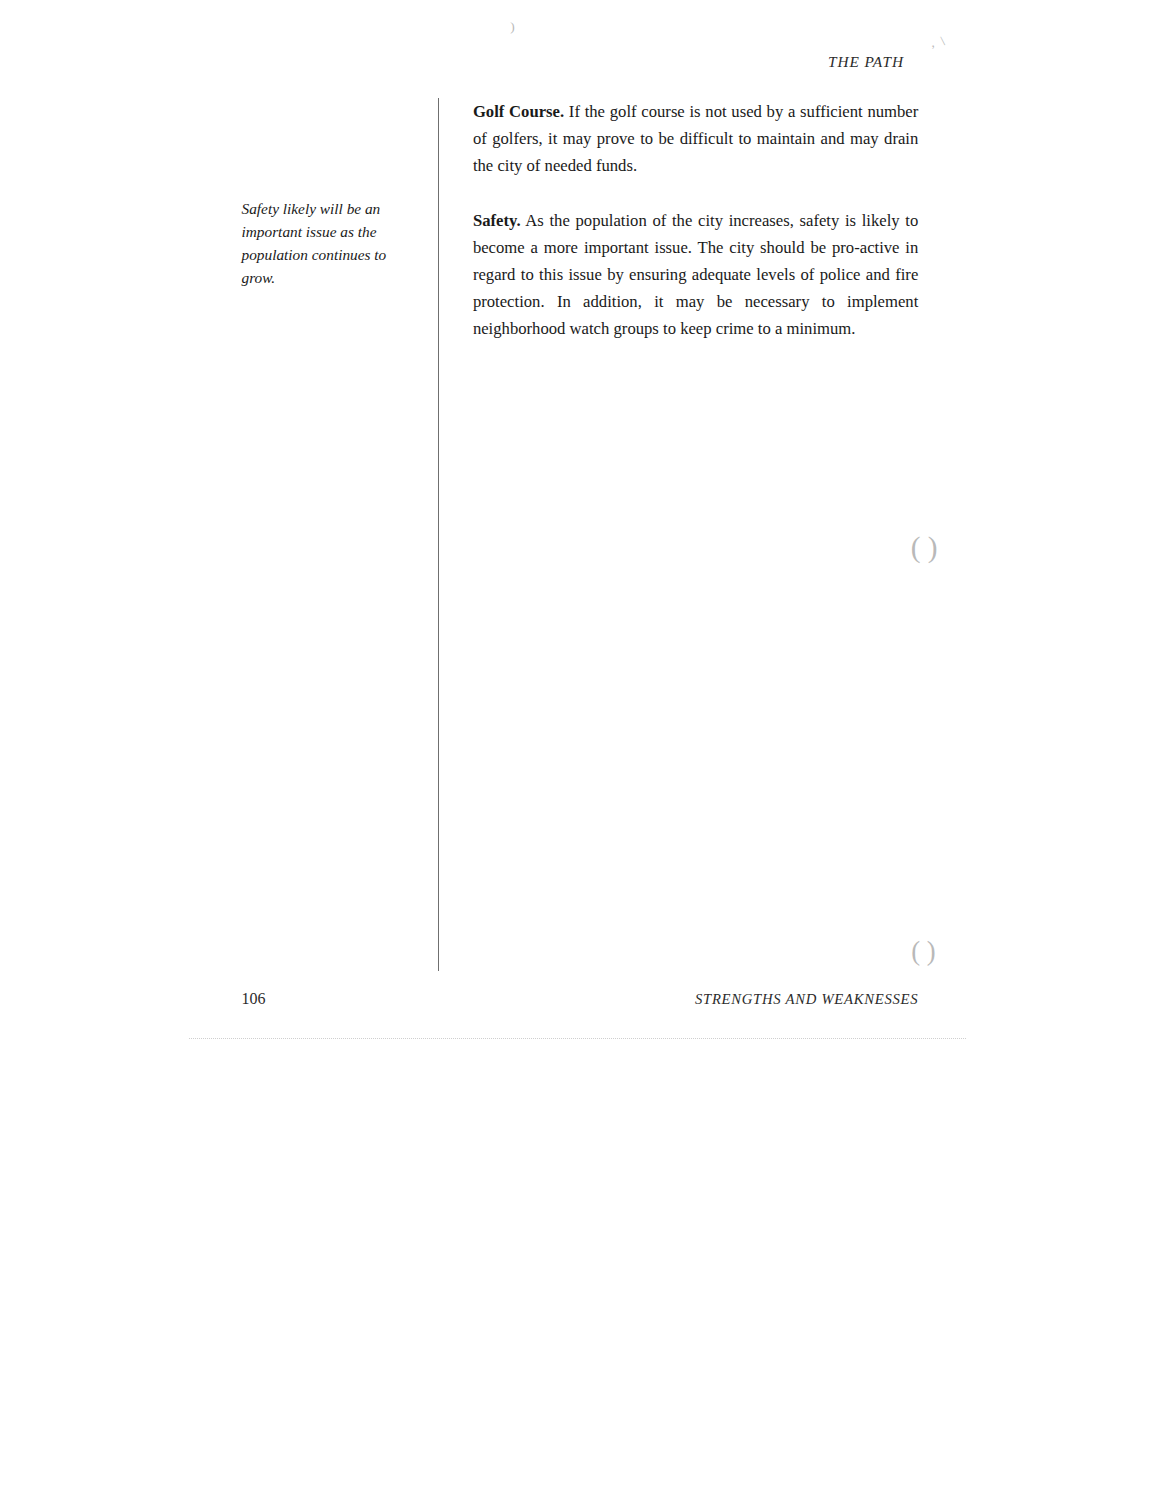, \
)
( )
( )
THE PATH
Safety likely will be an important issue as the population continues to grow.
Golf Course. If the golf course is not used by a sufficient number of golfers, it may prove to be difficult to maintain and may drain the city of needed funds.
Safety. As the population of the city increases, safety is likely to become a more important issue. The city should be pro-active in regard to this issue by ensuring adequate levels of police and fire protection. In addition, it may be necessary to implement neighborhood watch groups to keep crime to a minimum.
106
STRENGTHS AND WEAKNESSES